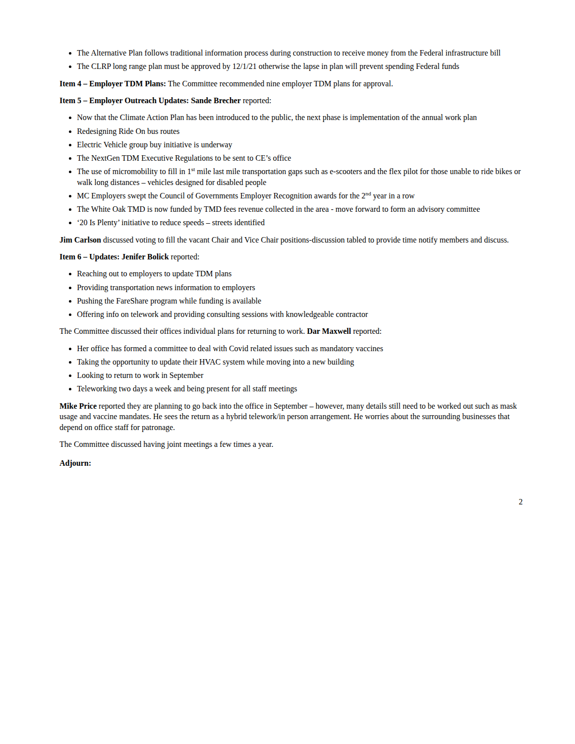The Alternative Plan follows traditional information process during construction to receive money from the Federal infrastructure bill
The CLRP long range plan must be approved by 12/1/21 otherwise the lapse in plan will prevent spending Federal funds
Item 4 – Employer TDM Plans: The Committee recommended nine employer TDM plans for approval.
Item 5 – Employer Outreach Updates: Sande Brecher reported:
Now that the Climate Action Plan has been introduced to the public, the next phase is implementation of the annual work plan
Redesigning Ride On bus routes
Electric Vehicle group buy initiative is underway
The NextGen TDM Executive Regulations to be sent to CE’s office
The use of micromobility to fill in 1st mile last mile transportation gaps such as e-scooters and the flex pilot for those unable to ride bikes or walk long distances – vehicles designed for disabled people
MC Employers swept the Council of Governments Employer Recognition awards for the 2nd year in a row
The White Oak TMD is now funded by TMD fees revenue collected in the area - move forward to form an advisory committee
‘20 Is Plenty’ initiative to reduce speeds – streets identified
Jim Carlson discussed voting to fill the vacant Chair and Vice Chair positions-discussion tabled to provide time notify members and discuss.
Item 6 – Updates: Jenifer Bolick reported:
Reaching out to employers to update TDM plans
Providing transportation news information to employers
Pushing the FareShare program while funding is available
Offering info on telework and providing consulting sessions with knowledgeable contractor
The Committee discussed their offices individual plans for returning to work. Dar Maxwell reported:
Her office has formed a committee to deal with Covid related issues such as mandatory vaccines
Taking the opportunity to update their HVAC system while moving into a new building
Looking to return to work in September
Teleworking two days a week and being present for all staff meetings
Mike Price reported they are planning to go back into the office in September – however, many details still need to be worked out such as mask usage and vaccine mandates. He sees the return as a hybrid telework/in person arrangement. He worries about the surrounding businesses that depend on office staff for patronage.
The Committee discussed having joint meetings a few times a year.
Adjourn:
2